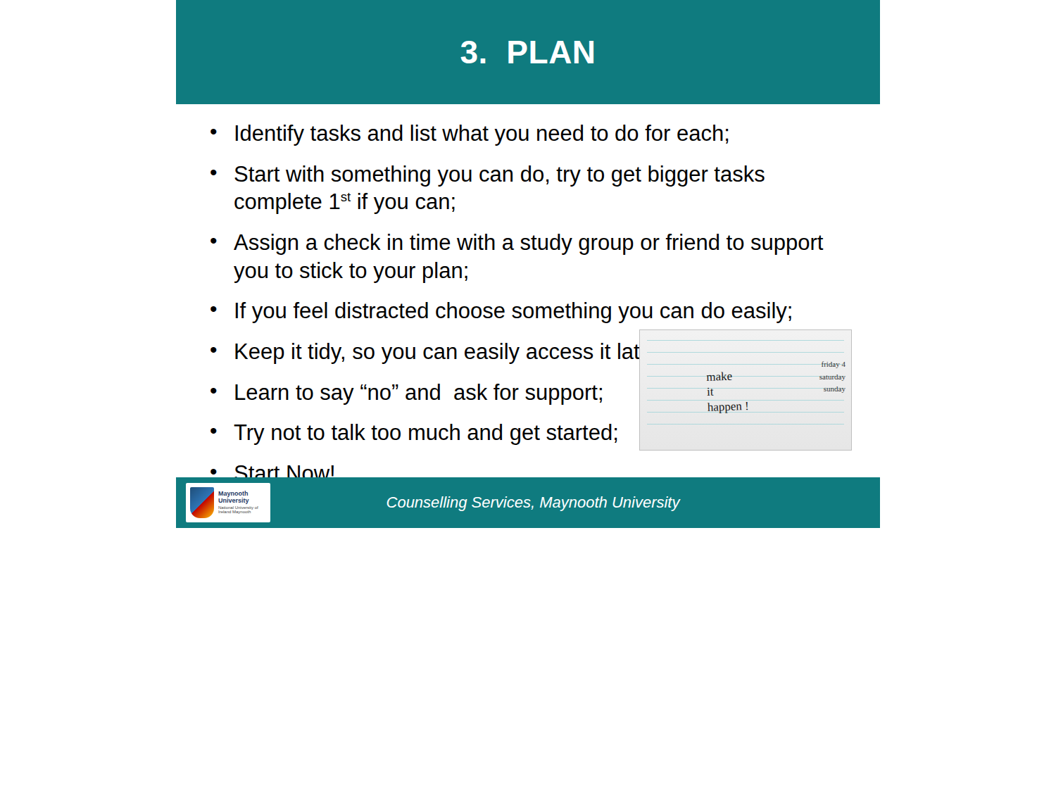3. PLAN
Identify tasks and list what you need to do for each;
Start with something you can do, try to get bigger tasks complete 1st if you can;
Assign a check in time with a study group or friend to support you to stick to your plan;
If you feel distracted choose something you can do easily;
Keep it tidy, so you can easily access it later;
Learn to say “no” and ask for support;
Try not to talk too much and get started;
Start Now!
make
it
happen !
friday 4
saturday
sunday
Maynooth
University National University of Ireland Maynooth
Counselling Services, Maynooth University